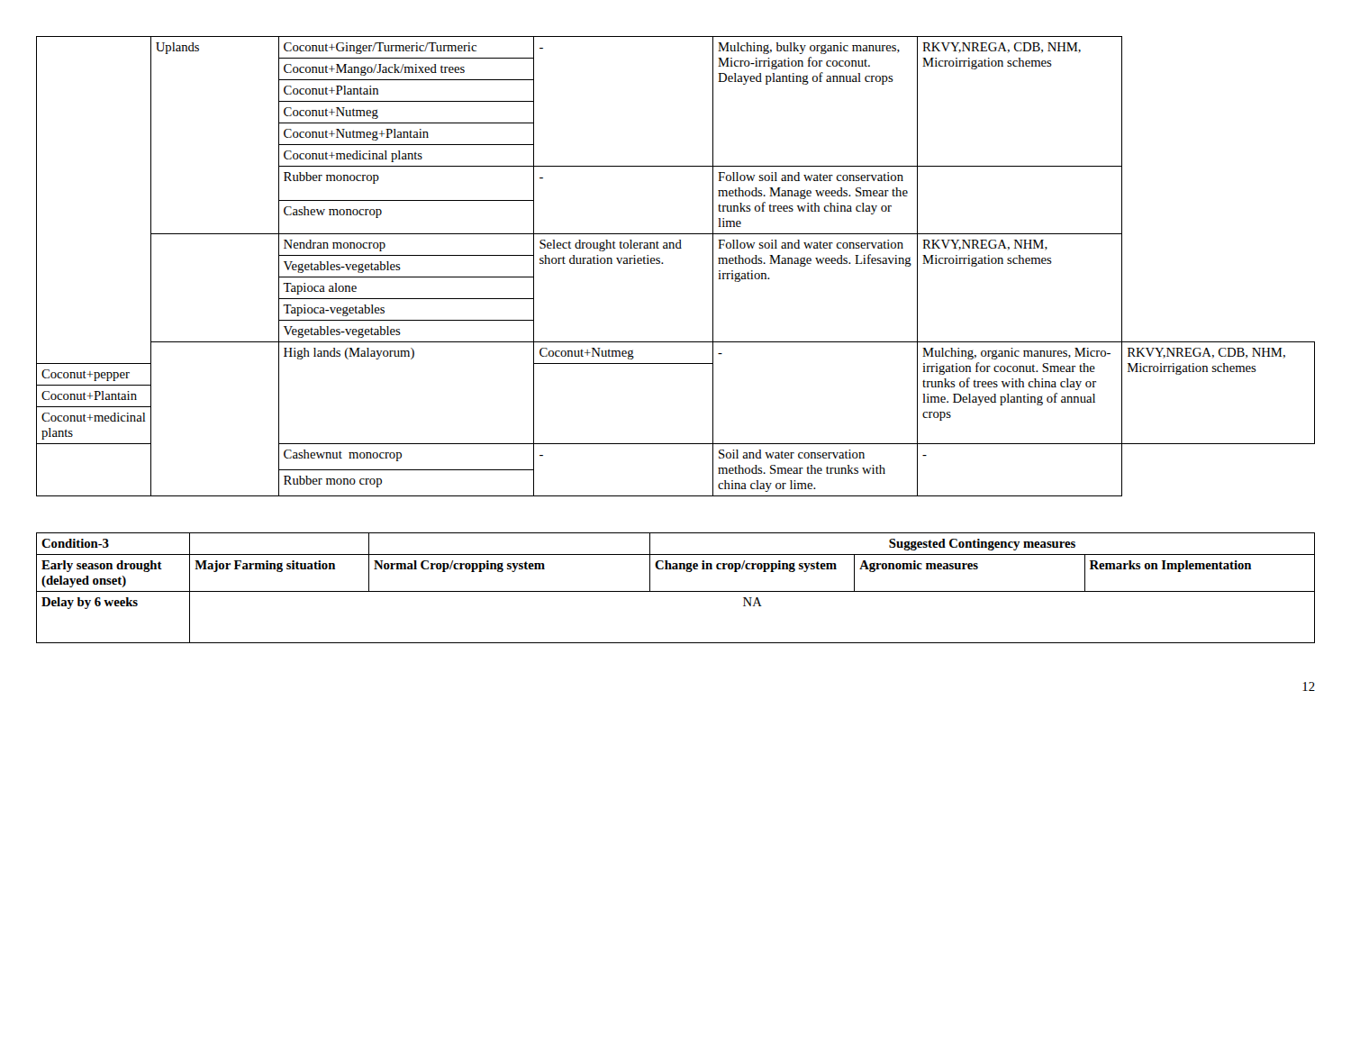| | Uplands | Coconut+Ginger/Turmeric/Turmeric | - | Mulching, bulky organic manures, Micro-irrigation for coconut. Delayed planting of annual crops | RKVY,NREGA, CDB, NHM, Microirrigation schemes |
| Coconut+Mango/Jack/mixed trees |
| Coconut+Plantain |
| Coconut+Nutmeg |
| Coconut+Nutmeg+Plantain |
| Coconut+medicinal plants |
| Rubber monocrop | - | Follow soil and water conservation methods. Manage weeds. Smear the trunks of trees with china clay or lime | |
| Cashew monocrop |
| | Nendran monocrop | Select drought tolerant and short duration varieties. | Follow soil and water conservation methods. Manage weeds. Lifesaving irrigation. | RKVY,NREGA, NHM, Microirrigation schemes |
| Vegetables-vegetables |
| Tapioca alone |
| Tapioca-vegetables |
| Vegetables-vegetables |
| | High lands (Malayorum) | Coconut+Nutmeg | - | Mulching, organic manures, Micro-irrigation for coconut. Smear the trunks of trees with china clay or lime. Delayed planting of annual crops | RKVY,NREGA, CDB, NHM, Microirrigation schemes |
| Coconut+pepper |
| Coconut+Plantain |
| Coconut+medicinal plants |
| | Cashewnut monocrop | - | Soil and water conservation methods. Smear the trunks with china clay or lime. | - |
| Rubber mono crop |
| Condition-3 | | | Suggested Contingency measures |
| Early season drought (delayed onset) | Major Farming situation | Normal Crop/cropping system | Change in crop/cropping system | Agronomic measures | Remarks on Implementation |
| Delay by 6 weeks | NA |
12